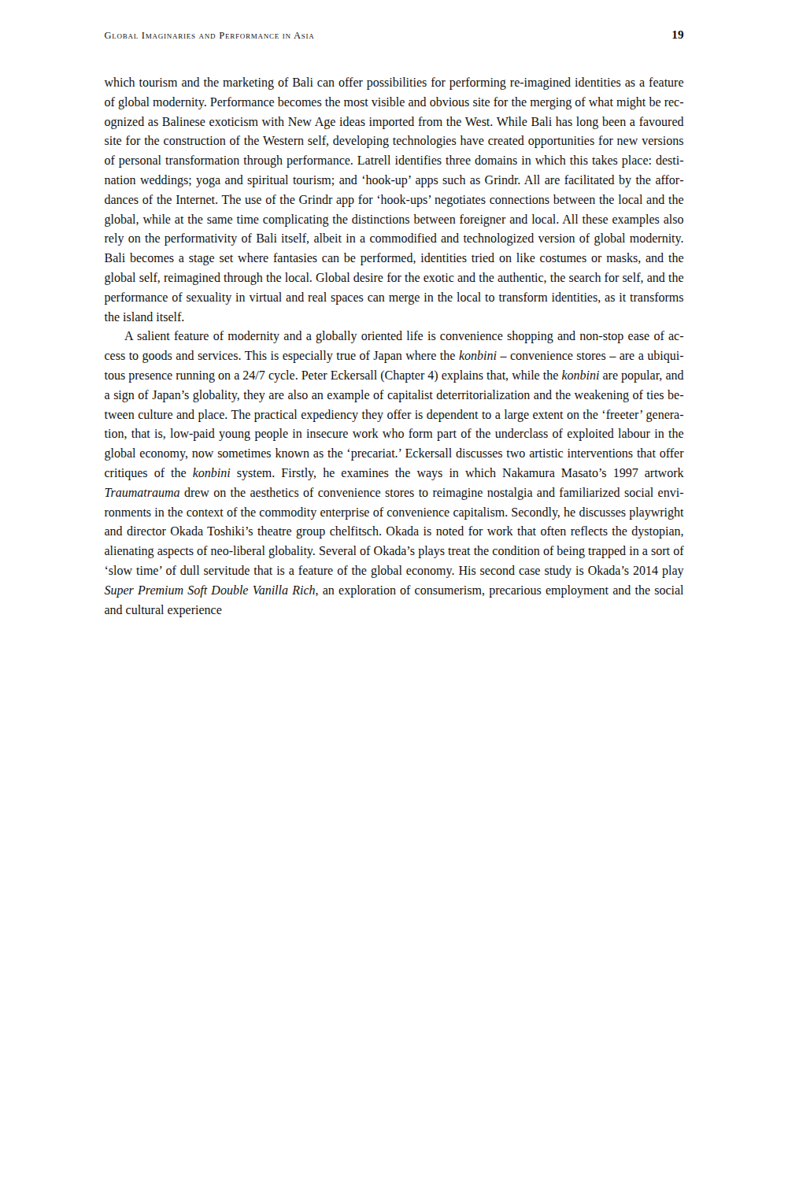Global Imaginaries and Performance in Asia 19
which tourism and the marketing of Bali can offer possibilities for performing re-imagined identities as a feature of global modernity. Performance becomes the most visible and obvious site for the merging of what might be recognized as Balinese exoticism with New Age ideas imported from the West. While Bali has long been a favoured site for the construction of the Western self, developing technologies have created opportunities for new versions of personal transformation through performance. Latrell identifies three domains in which this takes place: destination weddings; yoga and spiritual tourism; and ‘hook-up’ apps such as Grindr. All are facilitated by the affordances of the Internet. The use of the Grindr app for ‘hook-ups’ negotiates connections between the local and the global, while at the same time complicating the distinctions between foreigner and local. All these examples also rely on the performativity of Bali itself, albeit in a commodified and technologized version of global modernity. Bali becomes a stage set where fantasies can be performed, identities tried on like costumes or masks, and the global self, reimagined through the local. Global desire for the exotic and the authentic, the search for self, and the performance of sexuality in virtual and real spaces can merge in the local to transform identities, as it transforms the island itself.
A salient feature of modernity and a globally oriented life is convenience shopping and non-stop ease of access to goods and services. This is especially true of Japan where the konbini – convenience stores – are a ubiquitous presence running on a 24/7 cycle. Peter Eckersall (Chapter 4) explains that, while the konbini are popular, and a sign of Japan’s globality, they are also an example of capitalist deterritorialization and the weakening of ties between culture and place. The practical expediency they offer is dependent to a large extent on the ‘freeter’ generation, that is, low-paid young people in insecure work who form part of the underclass of exploited labour in the global economy, now sometimes known as the ‘precariat.’ Eckersall discusses two artistic interventions that offer critiques of the konbini system. Firstly, he examines the ways in which Nakamura Masato’s 1997 artwork Traumatrauma drew on the aesthetics of convenience stores to reimagine nostalgia and familiarized social environments in the context of the commodity enterprise of convenience capitalism. Secondly, he discusses playwright and director Okada Toshiki’s theatre group chelfitsch. Okada is noted for work that often reflects the dystopian, alienating aspects of neo-liberal globality. Several of Okada’s plays treat the condition of being trapped in a sort of ‘slow time’ of dull servitude that is a feature of the global economy. His second case study is Okada’s 2014 play Super Premium Soft Double Vanilla Rich, an exploration of consumerism, precarious employment and the social and cultural experience